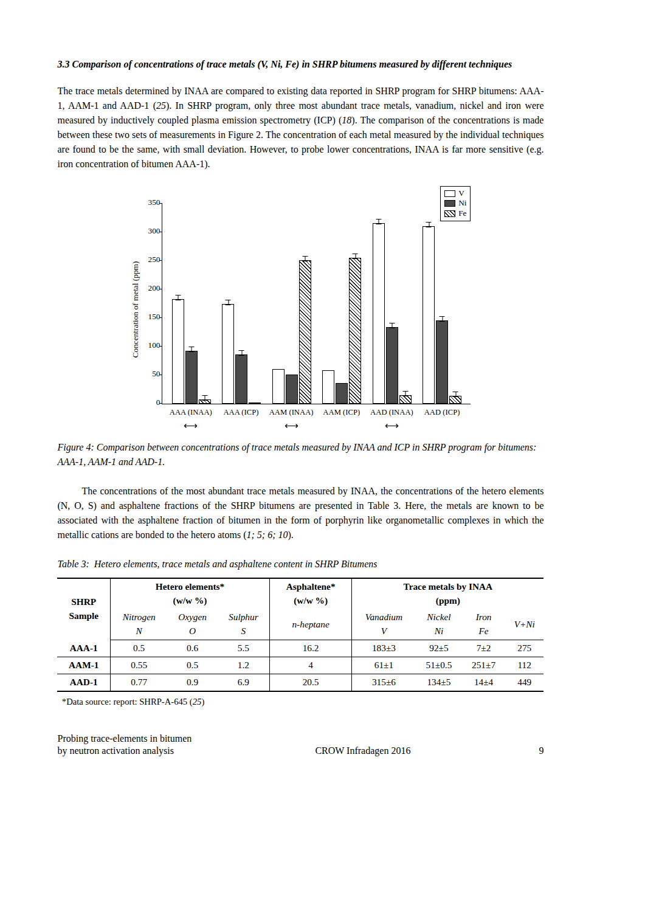3.3 Comparison of concentrations of trace metals (V, Ni, Fe) in SHRP bitumens measured by different techniques
The trace metals determined by INAA are compared to existing data reported in SHRP program for SHRP bitumens: AAA-1, AAM-1 and AAD-1 (25). In SHRP program, only three most abundant trace metals, vanadium, nickel and iron were measured by inductively coupled plasma emission spectrometry (ICP) (18). The comparison of the concentrations is made between these two sets of measurements in Figure 2. The concentration of each metal measured by the individual techniques are found to be the same, with small deviation. However, to probe lower concentrations, INAA is far more sensitive (e.g. iron concentration of bitumen AAA-1).
V
Ni
Fe
Concentration of metal (ppm)
0
50
100
150
200
250
300
350
AAA (INAA) AAA (ICP) AAM (INAA) AAM (ICP) AAD (INAA) AAD (ICP)
⟷ ⟷ ⟷
Figure 4: Comparison between concentrations of trace metals measured by INAA and ICP in SHRP program for bitumens: AAA-1, AAM-1 and AAD-1.
The concentrations of the most abundant trace metals measured by INAA, the concentrations of the hetero elements (N, O, S) and asphaltene fractions of the SHRP bitumens are presented in Table 3. Here, the metals are known to be associated with the asphaltene fraction of bitumen in the form of porphyrin like organometallic complexes in which the metallic cations are bonded to the hetero atoms (1; 5; 6; 10).
Table 3: Hetero elements, trace metals and asphaltene content in SHRP Bitumens
| SHRP Sample | Hetero elements* (w/w %) | Asphaltene* (w/w %) | Trace metals by INAA (ppm) |
| --- | --- | --- | --- |
| Nitrogen N | Oxygen O | Sulphur S | n-heptane | Vanadium V | Nickel Ni | Iron Fe | V+Ni |
| AAA-1 | 0.5 | 0.6 | 5.5 | 16.2 | 183±3 | 92±5 | 7±2 | 275 |
| AAM-1 | 0.55 | 0.5 | 1.2 | 4 | 61±1 | 51±0.5 | 251±7 | 112 |
| AAD-1 | 0.77 | 0.9 | 6.9 | 20.5 | 315±6 | 134±5 | 14±4 | 449 |
*Data source: report: SHRP-A-645 (25)
Probing trace-elements in bitumen
by neutron activation analysis
CROW Infradagen 2016
9